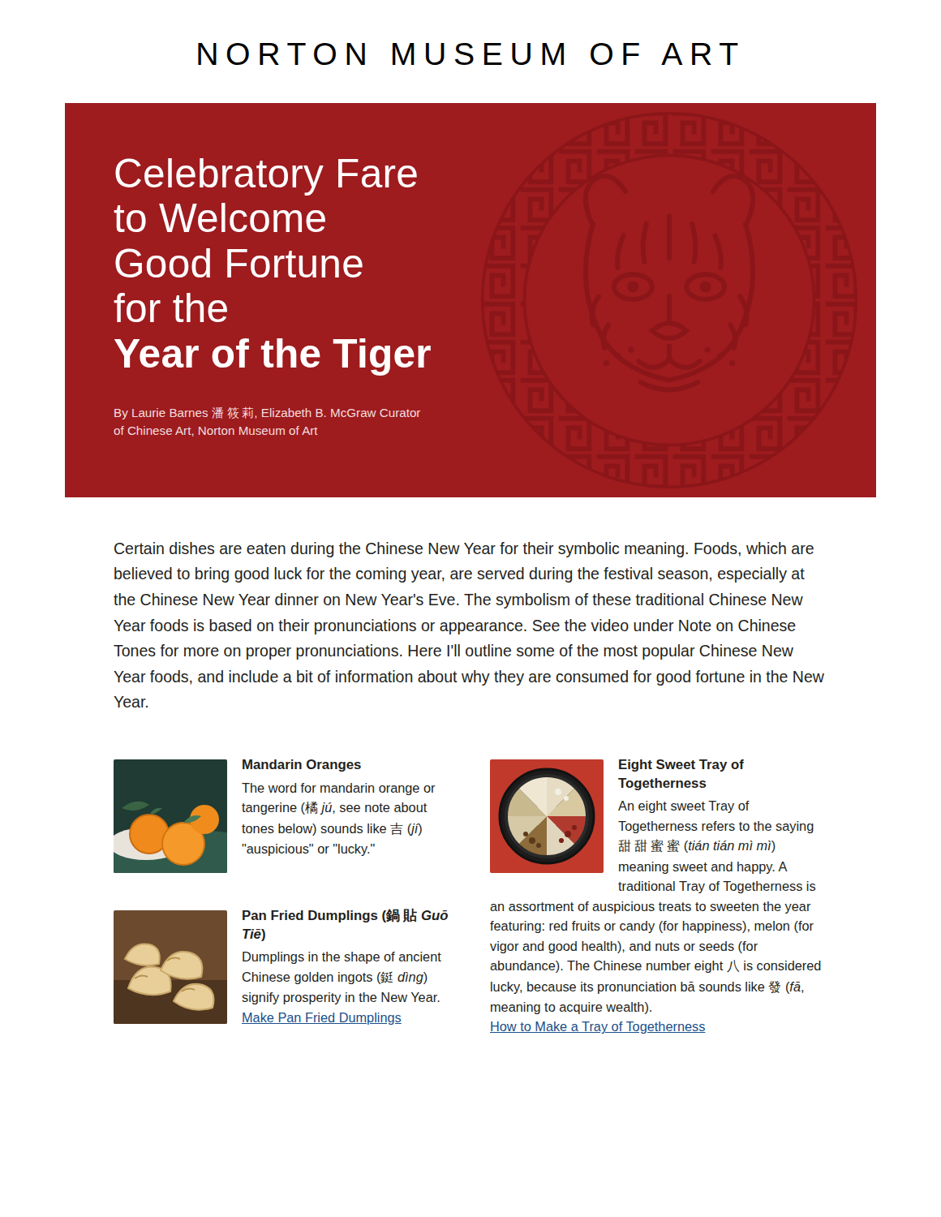Norton Museum of Art
Celebratory Fare
to Welcome
Good Fortune
for the Year of the Tiger
By Laurie Barnes 潘 筱 莉, Elizabeth B. McGraw Curator
of Chinese Art, Norton Museum of Art
Certain dishes are eaten during the Chinese New Year for their symbolic meaning. Foods, which are believed to bring good luck for the coming year, are served during the festival season, especially at the Chinese New Year dinner on New Year's Eve. The symbolism of these traditional Chinese New Year foods is based on their pronunciations or appearance. See the video under Note on Chinese Tones for more on proper pronunciations. Here I'll outline some of the most popular Chinese New Year foods, and include a bit of information about why they are consumed for good fortune in the New Year.
Mandarin Oranges
The word for mandarin orange or tangerine (橘 jú, see note about tones below) sounds like 吉 (jí) "auspicious" or "lucky."
Pan Fried Dumplings (鍋 貼 Guō Tiē)
Dumplings in the shape of ancient Chinese golden ingots (鋌 dìng) signify prosperity in the New Year.
Make Pan Fried Dumplings
Eight Sweet Tray of Togetherness
An eight sweet Tray of Togetherness refers to the saying 甜 甜 蜜 蜜 (tián tián mì mì) meaning sweet and happy. A traditional Tray of Togetherness is an assortment of auspicious treats to sweeten the year featuring: red fruits or candy (for happiness), melon (for vigor and good health), and nuts or seeds (for abundance). The Chinese number eight 八 is considered lucky, because its pronunciation bā sounds like 發 (fā, meaning to acquire wealth).
How to Make a Tray of Togetherness